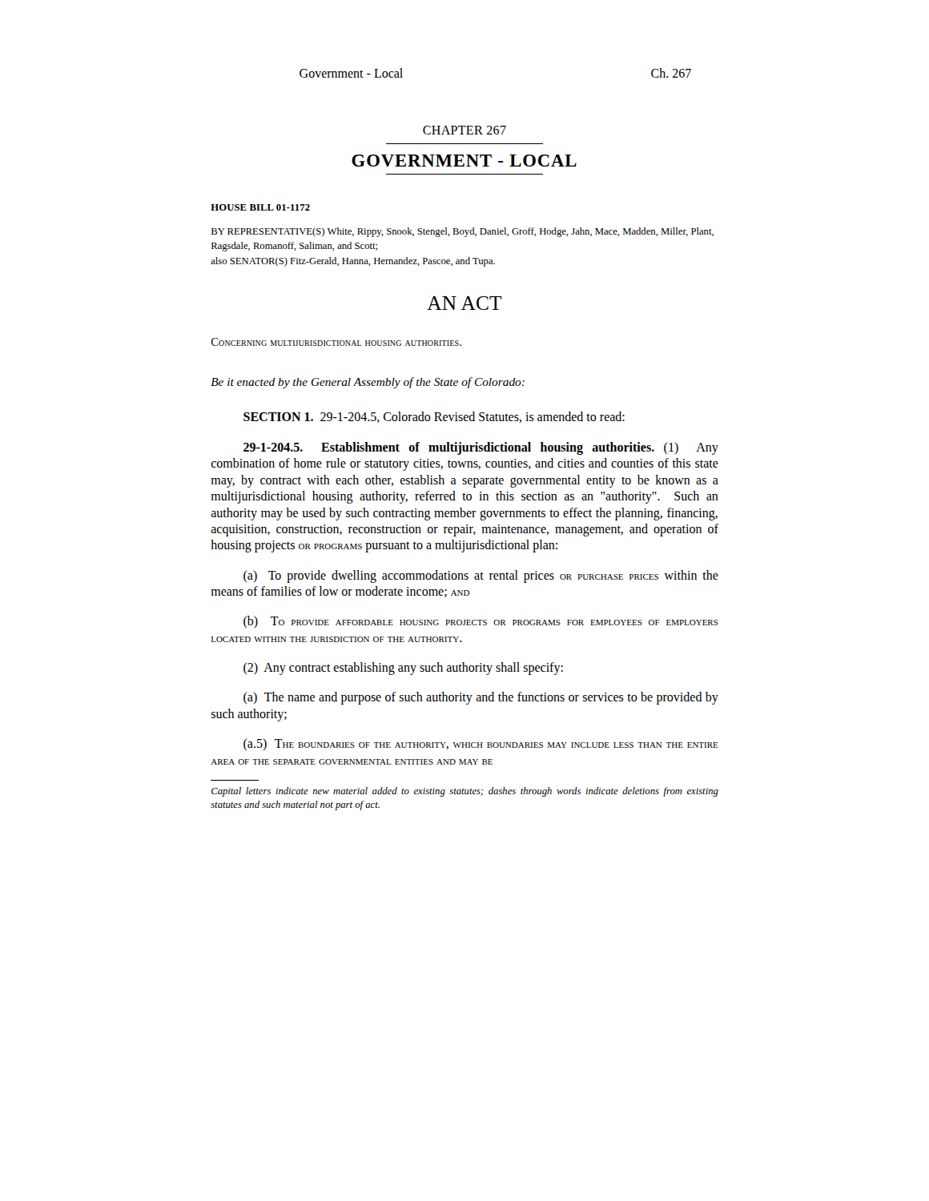Government - Local Ch. 267
CHAPTER 267
GOVERNMENT - LOCAL
HOUSE BILL 01-1172
BY REPRESENTATIVE(S) White, Rippy, Snook, Stengel, Boyd, Daniel, Groff, Hodge, Jahn, Mace, Madden, Miller, Plant, Ragsdale, Romanoff, Saliman, and Scott;
also SENATOR(S) Fitz-Gerald, Hanna, Hernandez, Pascoe, and Tupa.
AN ACT
Concerning multijurisdictional housing authorities.
Be it enacted by the General Assembly of the State of Colorado:
SECTION 1. 29-1-204.5, Colorado Revised Statutes, is amended to read:
29-1-204.5. Establishment of multijurisdictional housing authorities. (1) Any combination of home rule or statutory cities, towns, counties, and cities and counties of this state may, by contract with each other, establish a separate governmental entity to be known as a multijurisdictional housing authority, referred to in this section as an "authority". Such an authority may be used by such contracting member governments to effect the planning, financing, acquisition, construction, reconstruction or repair, maintenance, management, and operation of housing projects or programs pursuant to a multijurisdictional plan:
(a) To provide dwelling accommodations at rental prices or purchase prices within the means of families of low or moderate income; and
(b) To provide affordable housing projects or programs for employees of employers located within the jurisdiction of the authority.
(2) Any contract establishing any such authority shall specify:
(a) The name and purpose of such authority and the functions or services to be provided by such authority;
(a.5) The boundaries of the authority, which boundaries may include less than the entire area of the separate governmental entities and may be
Capital letters indicate new material added to existing statutes; dashes through words indicate deletions from existing statutes and such material not part of act.